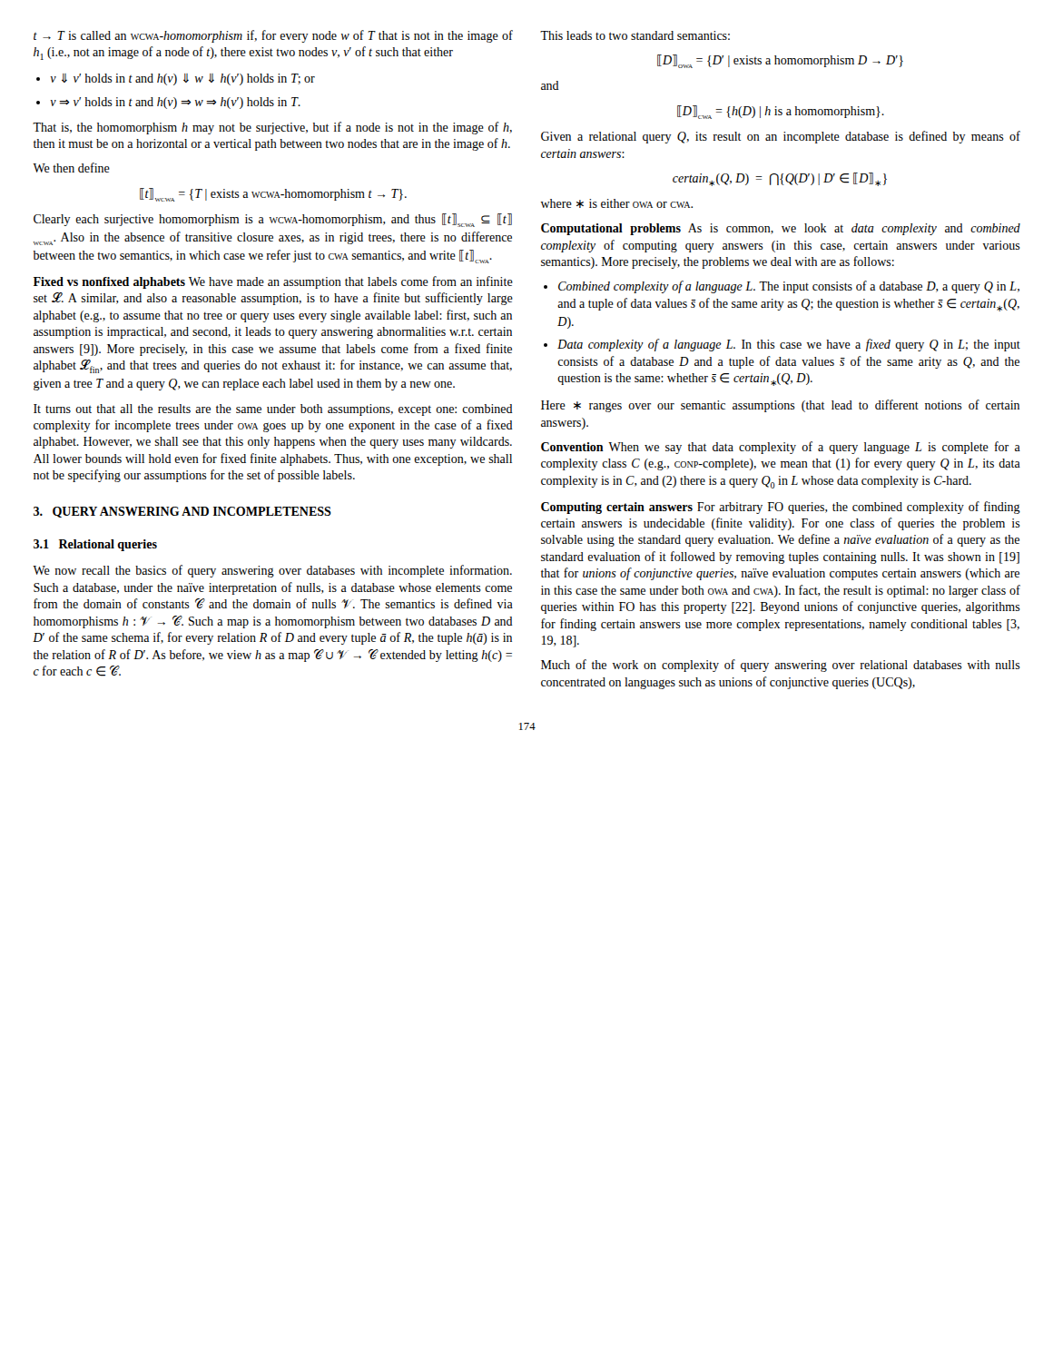t → T is called an wcwa-homomorphism if, for every node w of T that is not in the image of h1 (i.e., not an image of a node of t), there exist two nodes v, v′ of t such that either
v ⇓ v′ holds in t and h(v) ⇓ w ⇓ h(v′) holds in T; or
v ⇒ v′ holds in t and h(v) ⇒ w ⇒ h(v′) holds in T.
That is, the homomorphism h may not be surjective, but if a node is not in the image of h, then it must be on a horizontal or a vertical path between two nodes that are in the image of h.
We then define
⟦t⟧wcwa = {T | exists a wcwa-homomorphism t → T}.
Clearly each surjective homomorphism is a wcwa-homomorphism, and thus ⟦t⟧scwa ⊆ ⟦t⟧wcwa. Also in the absence of transitive closure axes, as in rigid trees, there is no difference between the two semantics, in which case we refer just to cwa semantics, and write ⟦t⟧cwa.
Fixed vs nonfixed alphabets We have made an assumption that labels come from an infinite set 𝓛. A similar, and also a reasonable assumption, is to have a finite but sufficiently large alphabet (e.g., to assume that no tree or query uses every single available label: first, such an assumption is impractical, and second, it leads to query answering abnormalities w.r.t. certain answers [9]). More precisely, in this case we assume that labels come from a fixed finite alphabet 𝓛fin, and that trees and queries do not exhaust it: for instance, we can assume that, given a tree T and a query Q, we can replace each label used in them by a new one.
It turns out that all the results are the same under both assumptions, except one: combined complexity for incomplete trees under owa goes up by one exponent in the case of a fixed alphabet. However, we shall see that this only happens when the query uses many wildcards. All lower bounds will hold even for fixed finite alphabets. Thus, with one exception, we shall not be specifying our assumptions for the set of possible labels.
3. QUERY ANSWERING AND INCOMPLETENESS
3.1 Relational queries
We now recall the basics of query answering over databases with incomplete information. Such a database, under the naïve interpretation of nulls, is a database whose elements come from the domain of constants 𝒞 and the domain of nulls 𝒱. The semantics is defined via homomorphisms h : 𝒱 → 𝒞. Such a map is a homomorphism between two databases D and D′ of the same schema if, for every relation R of D and every tuple ā of R, the tuple h(ā) is in the relation of R of D′. As before, we view h as a map 𝒞 ∪ 𝒱 → 𝒞 extended by letting h(c) = c for each c ∈ 𝒞.
This leads to two standard semantics:
⟦D⟧owa = {D′ | exists a homomorphism D → D′}
and
⟦D⟧cwa = {h(D) | h is a homomorphism}.
Given a relational query Q, its result on an incomplete database is defined by means of certain answers:
certain∗(Q, D) = ⋂{Q(D′) | D′ ∈ ⟦D⟧∗}
where ∗ is either owa or cwa.
Computational problems As is common, we look at data complexity and combined complexity of computing query answers (in this case, certain answers under various semantics). More precisely, the problems we deal with are as follows:
Combined complexity of a language L. The input consists of a database D, a query Q in L, and a tuple of data values s̄ of the same arity as Q; the question is whether s̄ ∈ certain∗(Q, D).
Data complexity of a language L. In this case we have a fixed query Q in L; the input consists of a database D and a tuple of data values s̄ of the same arity as Q, and the question is the same: whether s̄ ∈ certain∗(Q, D).
Here ∗ ranges over our semantic assumptions (that lead to different notions of certain answers).
Convention When we say that data complexity of a query language L is complete for a complexity class C (e.g., conp-complete), we mean that (1) for every query Q in L, its data complexity is in C, and (2) there is a query Q0 in L whose data complexity is C-hard.
Computing certain answers For arbitrary FO queries, the combined complexity of finding certain answers is undecidable (finite validity). For one class of queries the problem is solvable using the standard query evaluation. We define a naïve evaluation of a query as the standard evaluation of it followed by removing tuples containing nulls. It was shown in [19] that for unions of conjunctive queries, naïve evaluation computes certain answers (which are in this case the same under both owa and cwa). In fact, the result is optimal: no larger class of queries within FO has this property [22]. Beyond unions of conjunctive queries, algorithms for finding certain answers use more complex representations, namely conditional tables [3, 19, 18].
Much of the work on complexity of query answering over relational databases with nulls concentrated on languages such as unions of conjunctive queries (UCQs),
174